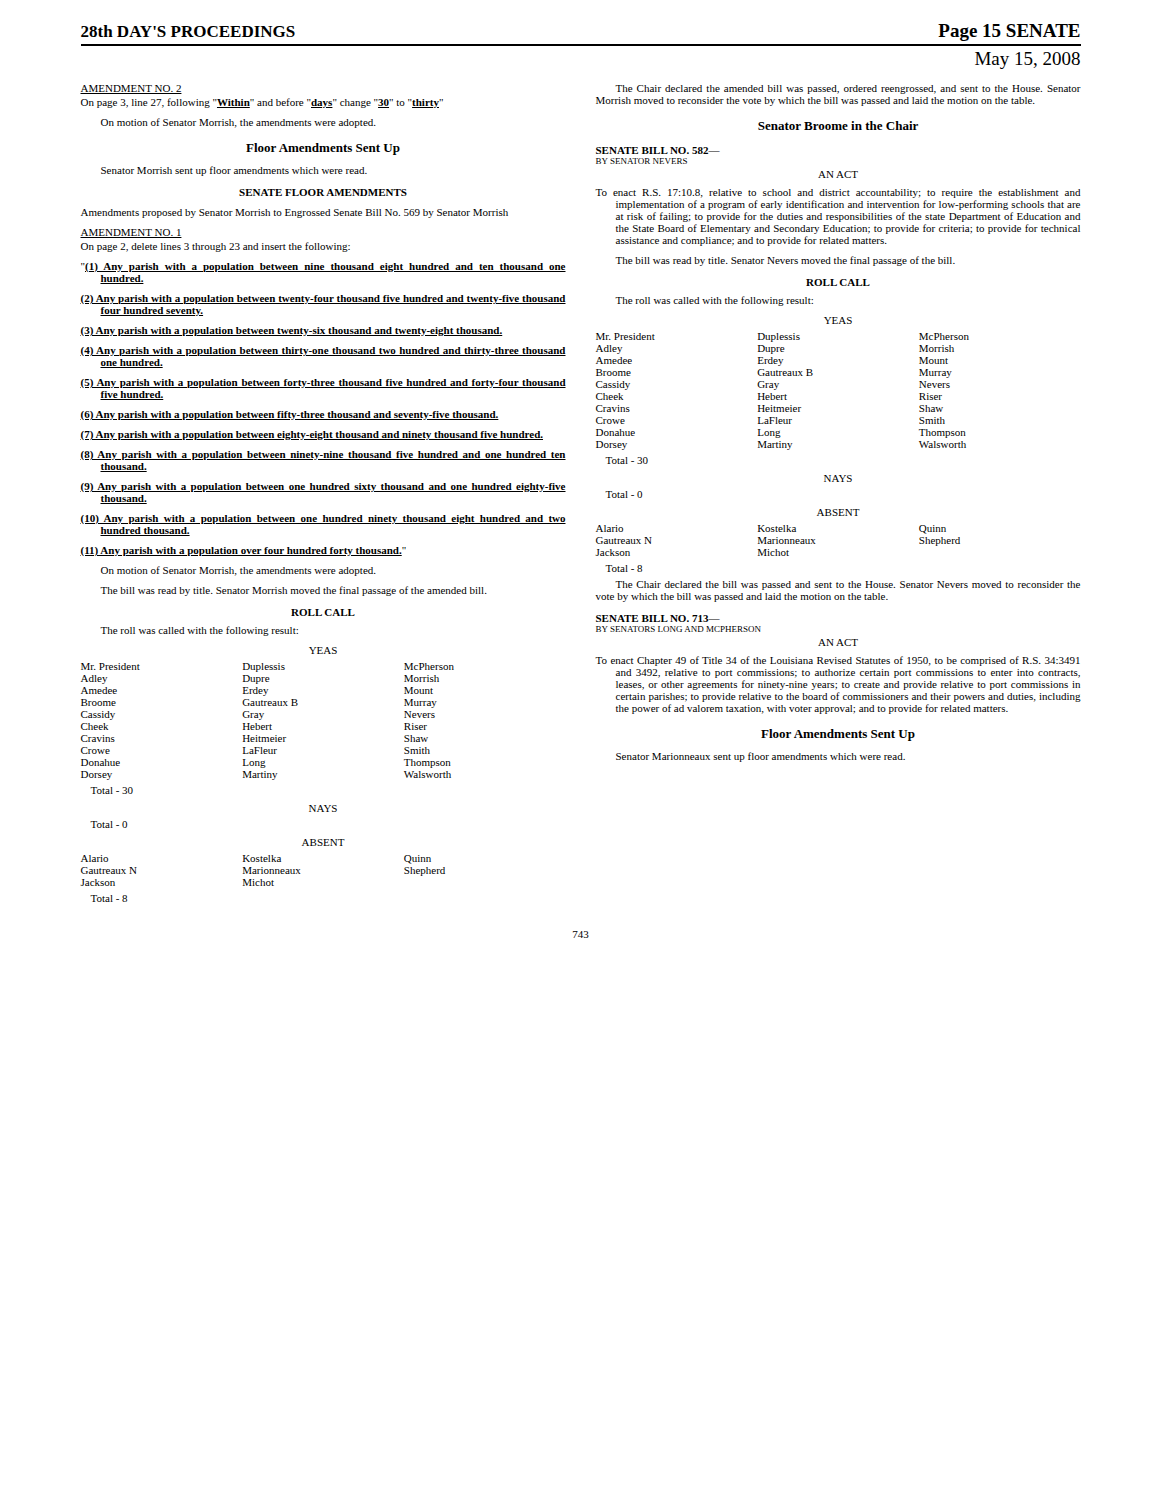28th DAY'S PROCEEDINGS
Page 15 SENATE
May 15, 2008
AMENDMENT NO. 2
On page 3, line 27, following "Within" and before "days" change "30" to "thirty"
On motion of Senator Morrish, the amendments were adopted.
Floor Amendments Sent Up
Senator Morrish sent up floor amendments which were read.
SENATE FLOOR AMENDMENTS
Amendments proposed by Senator Morrish to Engrossed Senate Bill No. 569 by Senator Morrish
AMENDMENT NO. 1
On page 2, delete lines 3 through 23 and insert the following:
"(1) Any parish with a population between nine thousand eight hundred and ten thousand one hundred.
(2) Any parish with a population between twenty-four thousand five hundred and twenty-five thousand four hundred seventy.
(3) Any parish with a population between twenty-six thousand and twenty-eight thousand.
(4) Any parish with a population between thirty-one thousand two hundred and thirty-three thousand one hundred.
(5) Any parish with a population between forty-three thousand five hundred and forty-four thousand five hundred.
(6) Any parish with a population between fifty-three thousand and seventy-five thousand.
(7) Any parish with a population between eighty-eight thousand and ninety thousand five hundred.
(8) Any parish with a population between ninety-nine thousand five hundred and one hundred ten thousand.
(9) Any parish with a population between one hundred sixty thousand and one hundred eighty-five thousand.
(10) Any parish with a population between one hundred ninety thousand eight hundred and two hundred thousand.
(11) Any parish with a population over four hundred forty thousand."
On motion of Senator Morrish, the amendments were adopted.
The bill was read by title. Senator Morrish moved the final passage of the amended bill.
ROLL CALL
The roll was called with the following result:
YEAS
| Mr. President | Duplessis | McPherson |
| Adley | Dupre | Morrish |
| Amedee | Erdey | Mount |
| Broome | Gautreaux B | Murray |
| Cassidy | Gray | Nevers |
| Cheek | Hebert | Riser |
| Cravins | Heitmeier | Shaw |
| Crowe | LaFleur | Smith |
| Donahue | Long | Thompson |
| Dorsey | Martiny | Walsworth |
Total - 30
NAYS
Total - 0
ABSENT
| Alario | Kostelka | Quinn |
| Gautreaux N | Marionneaux | Shepherd |
| Jackson | Michot | |
Total - 8
The Chair declared the amended bill was passed, ordered reengrossed, and sent to the House. Senator Morrish moved to reconsider the vote by which the bill was passed and laid the motion on the table.
Senator Broome in the Chair
SENATE BILL NO. 582—
BY SENATOR NEVERS
AN ACT
To enact R.S. 17:10.8, relative to school and district accountability; to require the establishment and implementation of a program of early identification and intervention for low-performing schools that are at risk of failing; to provide for the duties and responsibilities of the state Department of Education and the State Board of Elementary and Secondary Education; to provide for criteria; to provide for technical assistance and compliance; and to provide for related matters.
The bill was read by title. Senator Nevers moved the final passage of the bill.
ROLL CALL
The roll was called with the following result:
YEAS
| Mr. President | Duplessis | McPherson |
| Adley | Dupre | Morrish |
| Amedee | Erdey | Mount |
| Broome | Gautreaux B | Murray |
| Cassidy | Gray | Nevers |
| Cheek | Hebert | Riser |
| Cravins | Heitmeier | Shaw |
| Crowe | LaFleur | Smith |
| Donahue | Long | Thompson |
| Dorsey | Martiny | Walsworth |
Total - 30
NAYS
Total - 0
ABSENT
| Alario | Kostelka | Quinn |
| Gautreaux N | Marionneaux | Shepherd |
| Jackson | Michot | |
Total - 8
The Chair declared the bill was passed and sent to the House. Senator Nevers moved to reconsider the vote by which the bill was passed and laid the motion on the table.
SENATE BILL NO. 713—
BY SENATORS LONG AND MCPHERSON
AN ACT
To enact Chapter 49 of Title 34 of the Louisiana Revised Statutes of 1950, to be comprised of R.S. 34:3491 and 3492, relative to port commissions; to authorize certain port commissions to enter into contracts, leases, or other agreements for ninety-nine years; to create and provide relative to port commissions in certain parishes; to provide relative to the board of commissioners and their powers and duties, including the power of ad valorem taxation, with voter approval; and to provide for related matters.
Floor Amendments Sent Up
Senator Marionneaux sent up floor amendments which were read.
743